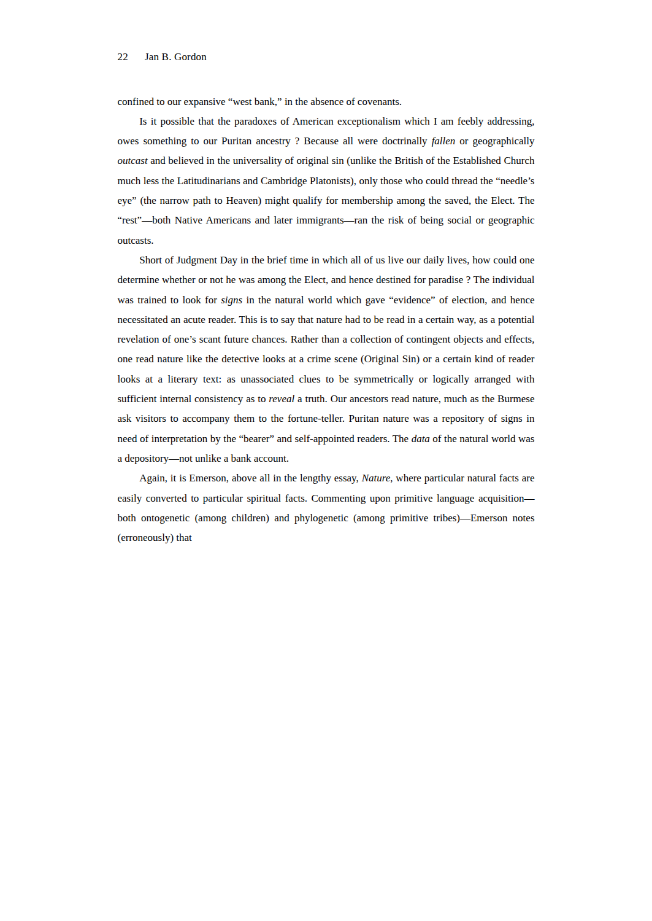22 Jan B. Gordon
confined to our expansive “west bank,” in the absence of covenants.
Is it possible that the paradoxes of American exceptionalism which I am feebly addressing, owes something to our Puritan ancestry ? Because all were doctrinally fallen or geographically outcast and believed in the universality of original sin (unlike the British of the Established Church much less the Latitudinarians and Cambridge Platonists), only those who could thread the “needle’s eye” (the narrow path to Heaven) might qualify for membership among the saved, the Elect. The “rest”—both Native Americans and later immigrants—ran the risk of being social or geographic outcasts.
Short of Judgment Day in the brief time in which all of us live our daily lives, how could one determine whether or not he was among the Elect, and hence destined for paradise ? The individual was trained to look for signs in the natural world which gave “evidence” of election, and hence necessitated an acute reader. This is to say that nature had to be read in a certain way, as a potential revelation of one’s scant future chances. Rather than a collection of contingent objects and effects, one read nature like the detective looks at a crime scene (Original Sin) or a certain kind of reader looks at a literary text: as unassociated clues to be symmetrically or logically arranged with sufficient internal consistency as to reveal a truth. Our ancestors read nature, much as the Burmese ask visitors to accompany them to the fortune-teller. Puritan nature was a repository of signs in need of interpretation by the “bearer” and self-appointed readers. The data of the natural world was a depository—not unlike a bank account.
Again, it is Emerson, above all in the lengthy essay, Nature, where particular natural facts are easily converted to particular spiritual facts. Commenting upon primitive language acquisition—both ontogenetic (among children) and phylogenetic (among primitive tribes)—Emerson notes (erroneously) that